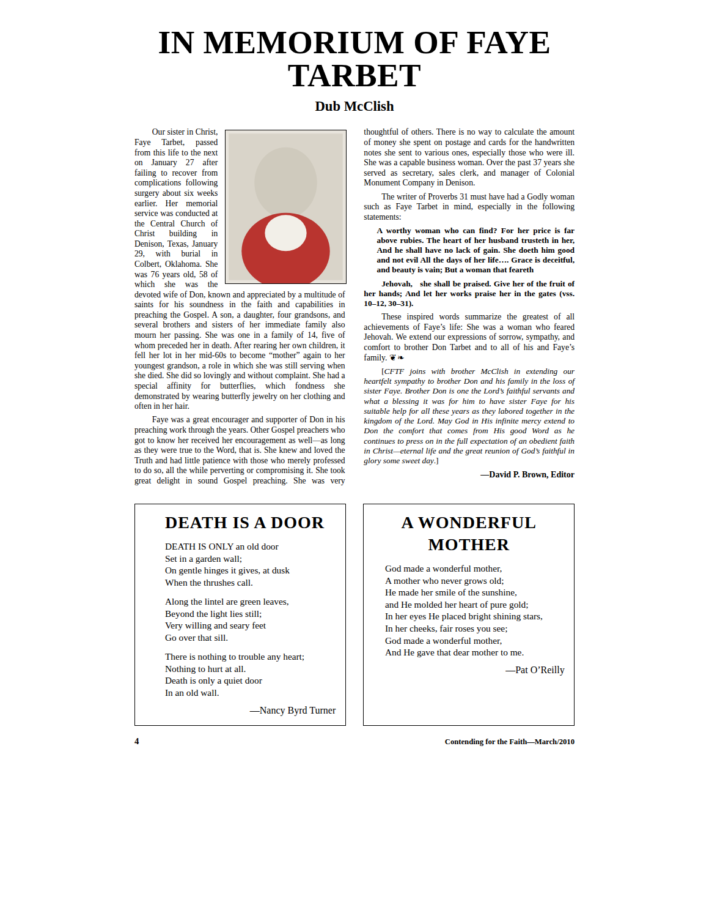IN MEMORIUM OF FAYE TARBET
Dub McClish
Our sister in Christ, Faye Tarbet, passed from this life to the next on January 27 after failing to recover from complications following surgery about six weeks earlier. Her memorial service was conducted at the Central Church of Christ building in Denison, Texas, January 29, with burial in Colbert, Oklahoma. She was 76 years old, 58 of which she was the devoted wife of Don, known and appreciated by a multitude of saints for his soundness in the faith and capabilities in preaching the Gospel. A son, a daughter, four grandsons, and several brothers and sisters of her immediate family also mourn her passing. She was one in a family of 14, five of whom preceded her in death. After rearing her own children, it fell her lot in her mid-60s to become “mother” again to her youngest grandson, a role in which she was still serving when she died. She did so lovingly and without complaint. She had a special affinity for butterflies, which fondness she demonstrated by wearing butterfly jewelry on her clothing and often in her hair.
Faye was a great encourager and supporter of Don in his preaching work through the years. Other Gospel preachers who got to know her received her encouragement as well—as long as they were true to the Word, that is. She knew and loved the Truth and had little patience with those who merely professed to do so, all the while perverting or compromising it. She took great delight in sound Gospel preaching. She was very thoughtful of others. There is no way to calculate the amount of money she spent on postage and cards for the handwritten notes she sent to various ones, especially those who were ill. She was a capable business woman. Over the past 37 years she served as secretary, sales clerk, and manager of Colonial Monument Company in Denison.
The writer of Proverbs 31 must have had a Godly woman such as Faye Tarbet in mind, especially in the following statements:
A worthy woman who can find? For her price is far above rubies. The heart of her husband trusteth in her, And he shall have no lack of gain. She doeth him good and not evil All the days of her life…. Grace is deceitful, and beauty is vain; But a woman that feareth
Jehovah, she shall be praised. Give her of the fruit of her hands; And let her works praise her in the gates (vss. 10–12, 30–31).
These inspired words summarize the greatest of all achievements of Faye’s life: She was a woman who feared Jehovah. We extend our expressions of sorrow, sympathy, and comfort to brother Don Tarbet and to all of his and Faye’s family. ❦❧
[CFTF joins with brother McClish in extending our heartfelt sympathy to brother Don and his family in the loss of sister Faye. Brother Don is one the Lord’s faithful servants and what a blessing it was for him to have sister Faye for his suitable help for all these years as they labored together in the kingdom of the Lord. May God in His infinite mercy extend to Don the comfort that comes from His good Word as he continues to press on in the full expectation of an obedient faith in Christ—eternal life and the great reunion of God’s faithful in glory some sweet day.]
—David P. Brown, Editor
DEATH IS A DOOR
DEATH IS ONLY an old door
Set in a garden wall;
On gentle hinges it gives, at dusk
When the thrushes call.
Along the lintel are green leaves,
Beyond the light lies still;
Very willing and seary feet
Go over that sill.
There is nothing to trouble any heart;
Nothing to hurt at all.
Death is only a quiet door
In an old wall.
—Nancy Byrd Turner
A WONDERFUL MOTHER
God made a wonderful mother,
A mother who never grows old;
He made her smile of the sunshine,
and He molded her heart of pure gold;
In her eyes He placed bright shining stars,
In her cheeks, fair roses you see;
God made a wonderful mother,
And He gave that dear mother to me.
—Pat O’Reilly
4 Contending for the Faith—March/2010